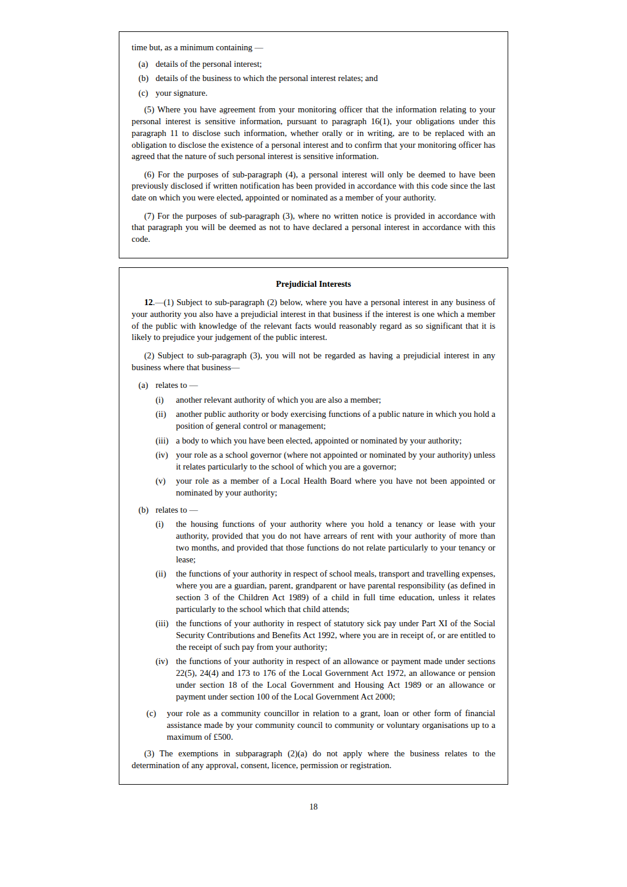time but, as a minimum containing —
(a) details of the personal interest;
(b) details of the business to which the personal interest relates; and
(c) your signature.
(5) Where you have agreement from your monitoring officer that the information relating to your personal interest is sensitive information, pursuant to paragraph 16(1), your obligations under this paragraph 11 to disclose such information, whether orally or in writing, are to be replaced with an obligation to disclose the existence of a personal interest and to confirm that your monitoring officer has agreed that the nature of such personal interest is sensitive information.
(6) For the purposes of sub-paragraph (4), a personal interest will only be deemed to have been previously disclosed if written notification has been provided in accordance with this code since the last date on which you were elected, appointed or nominated as a member of your authority.
(7) For the purposes of sub-paragraph (3), where no written notice is provided in accordance with that paragraph you will be deemed as not to have declared a personal interest in accordance with this code.
Prejudicial Interests
12.—(1) Subject to sub-paragraph (2) below, where you have a personal interest in any business of your authority you also have a prejudicial interest in that business if the interest is one which a member of the public with knowledge of the relevant facts would reasonably regard as so significant that it is likely to prejudice your judgement of the public interest.
(2) Subject to sub-paragraph (3), you will not be regarded as having a prejudicial interest in any business where that business—
(a) relates to —
(i) another relevant authority of which you are also a member;
(ii) another public authority or body exercising functions of a public nature in which you hold a position of general control or management;
(iii) a body to which you have been elected, appointed or nominated by your authority;
(iv) your role as a school governor (where not appointed or nominated by your authority) unless it relates particularly to the school of which you are a governor;
(v) your role as a member of a Local Health Board where you have not been appointed or nominated by your authority;
(b) relates to —
(i) the housing functions of your authority where you hold a tenancy or lease with your authority, provided that you do not have arrears of rent with your authority of more than two months, and provided that those functions do not relate particularly to your tenancy or lease;
(ii) the functions of your authority in respect of school meals, transport and travelling expenses, where you are a guardian, parent, grandparent or have parental responsibility (as defined in section 3 of the Children Act 1989) of a child in full time education, unless it relates particularly to the school which that child attends;
(iii) the functions of your authority in respect of statutory sick pay under Part XI of the Social Security Contributions and Benefits Act 1992, where you are in receipt of, or are entitled to the receipt of such pay from your authority;
(iv) the functions of your authority in respect of an allowance or payment made under sections 22(5), 24(4) and 173 to 176 of the Local Government Act 1972, an allowance or pension under section 18 of the Local Government and Housing Act 1989 or an allowance or payment under section 100 of the Local Government Act 2000;
(c) your role as a community councillor in relation to a grant, loan or other form of financial assistance made by your community council to community or voluntary organisations up to a maximum of £500.
(3) The exemptions in subparagraph (2)(a) do not apply where the business relates to the determination of any approval, consent, licence, permission or registration.
18